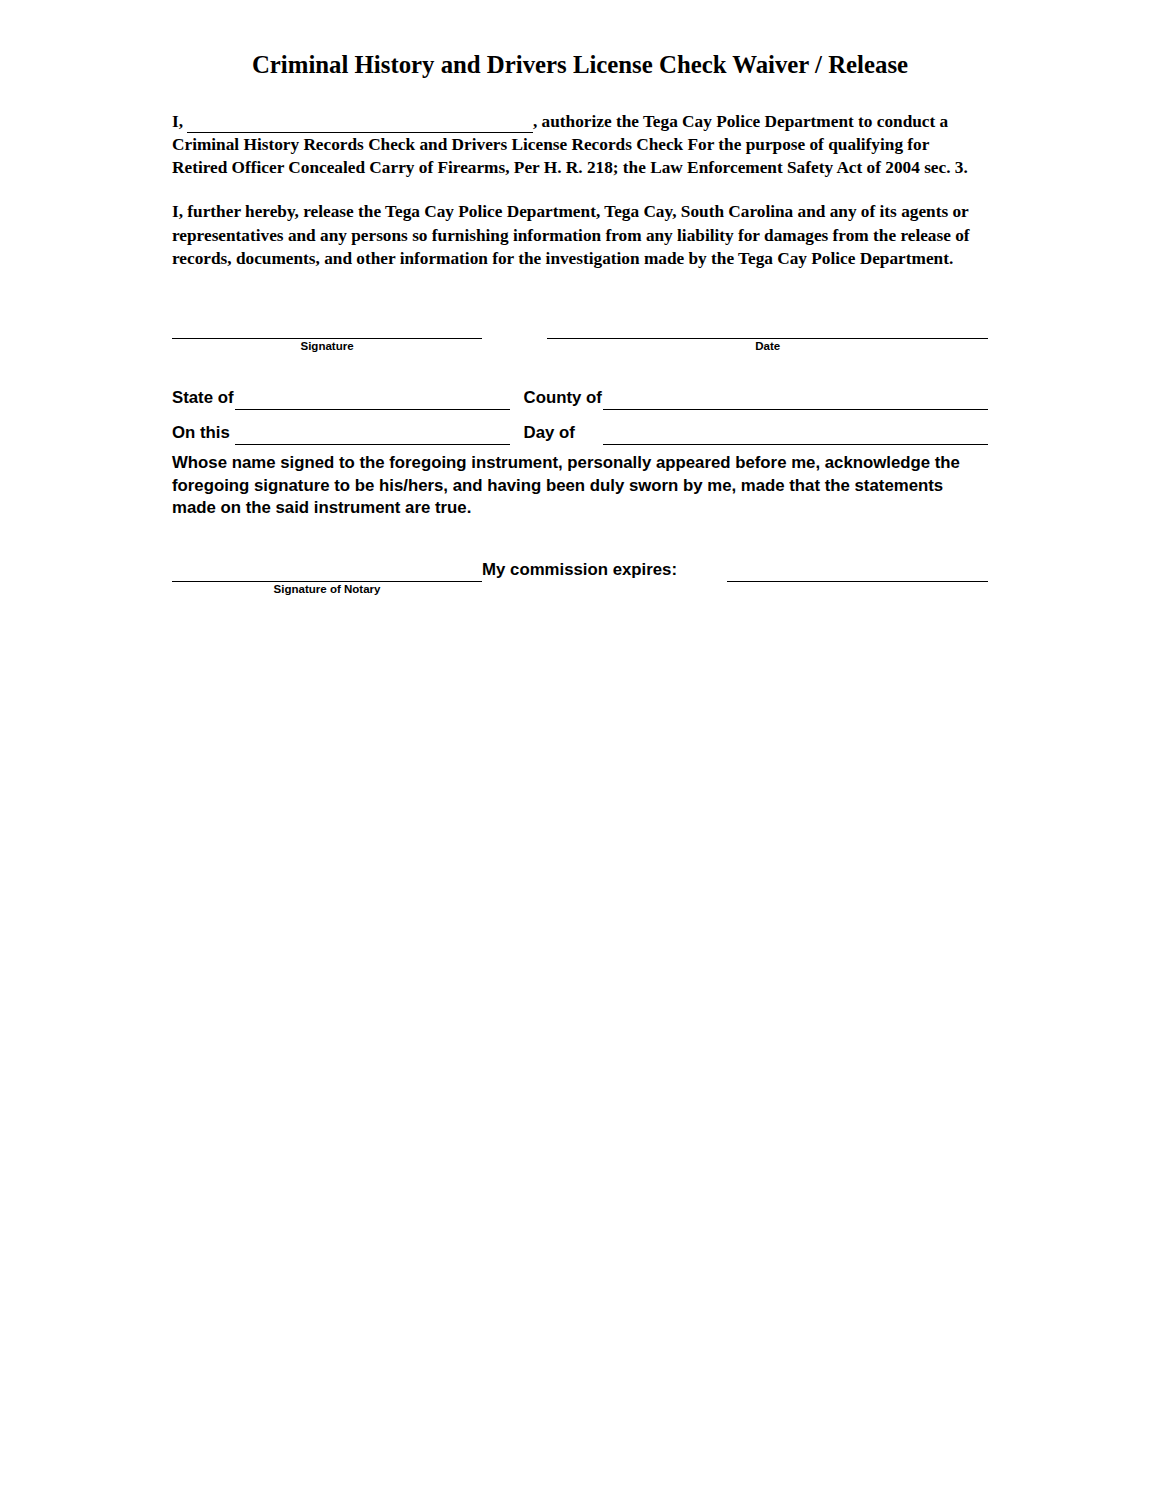Criminal History and Drivers License Check Waiver / Release
I, , authorize the Tega Cay Police Department to conduct a Criminal History Records Check and Drivers License Records Check For the purpose of qualifying for Retired Officer Concealed Carry of Firearms, Per H. R. 218; the Law Enforcement Safety Act of 2004 sec. 3.
I, further hereby, release the Tega Cay Police Department, Tega Cay, South Carolina and any of its agents or representatives and any persons so furnishing information from any liability for damages from the release of records, documents, and other information for the investigation made by the Tega Cay Police Department.
| Signature | | Date |
| State of | | County of | |
| On this | | Day of | |
Whose name signed to the foregoing instrument, personally appeared before me, acknowledge the foregoing signature to be his/hers, and having been duly sworn by me, made that the statements made on the said instrument are true.
| | My commission expires: | |
| Signature of Notary | | |